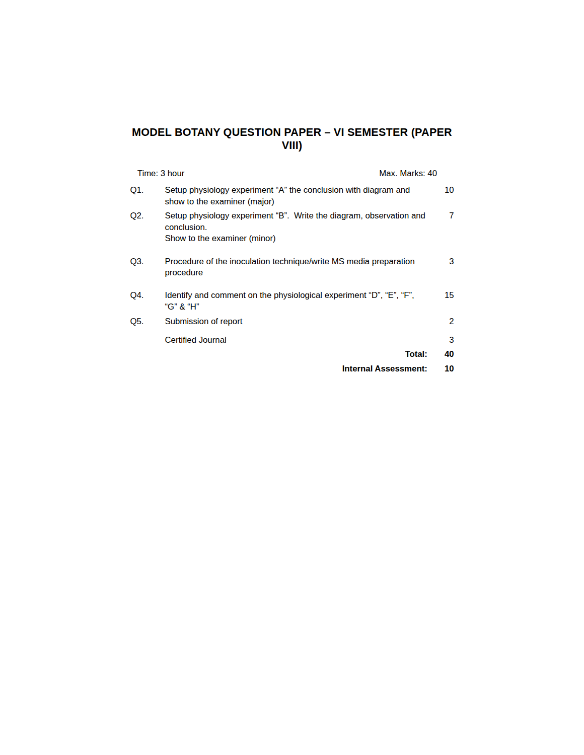MODEL BOTANY QUESTION PAPER – VI SEMESTER (PAPER VIII)
Time: 3 hour Max. Marks: 40
| Q1. | Setup physiology experiment “A” the conclusion with diagram and show to the examiner (major) | 10 |
| Q2. | Setup physiology experiment “B”. Write the diagram, observation and conclusion. Show to the examiner (minor) | 7 |
| Q3. | Procedure of the inoculation technique/write MS media preparation procedure | 3 |
| Q4. | Identify and comment on the physiological experiment “D”, “E”, “F”, “G” & “H” | 15 |
| Q5. | Submission of report | 2 |
| | Certified Journal | 3 |
| Total: | 40 |
| Internal Assessment: | 10 |